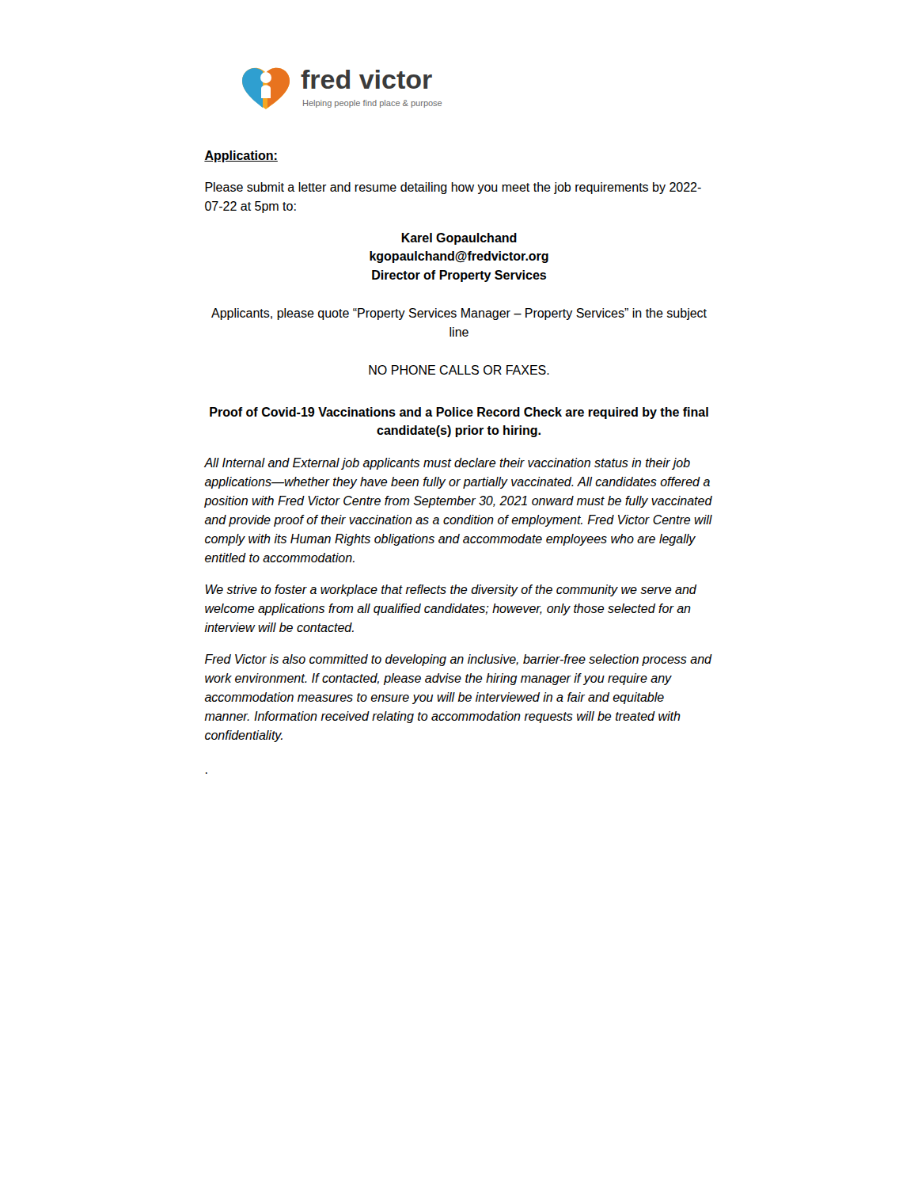fred victor Helping people find place & purpose
Application:
Please submit a letter and resume detailing how you meet the job requirements by 2022-07-22 at 5pm to:
Karel Gopaulchand
kgopaulchand@fredvictor.org
Director of Property Services
Applicants, please quote “Property Services Manager – Property Services” in the subject line
NO PHONE CALLS OR FAXES.
Proof of Covid-19 Vaccinations and a Police Record Check are required by the final candidate(s) prior to hiring.
All Internal and External job applicants must declare their vaccination status in their job applications—whether they have been fully or partially vaccinated. All candidates offered a position with Fred Victor Centre from September 30, 2021 onward must be fully vaccinated and provide proof of their vaccination as a condition of employment. Fred Victor Centre will comply with its Human Rights obligations and accommodate employees who are legally entitled to accommodation.
We strive to foster a workplace that reflects the diversity of the community we serve and welcome applications from all qualified candidates; however, only those selected for an interview will be contacted.
Fred Victor is also committed to developing an inclusive, barrier-free selection process and work environment. If contacted, please advise the hiring manager if you require any accommodation measures to ensure you will be interviewed in a fair and equitable manner. Information received relating to accommodation requests will be treated with confidentiality.
.